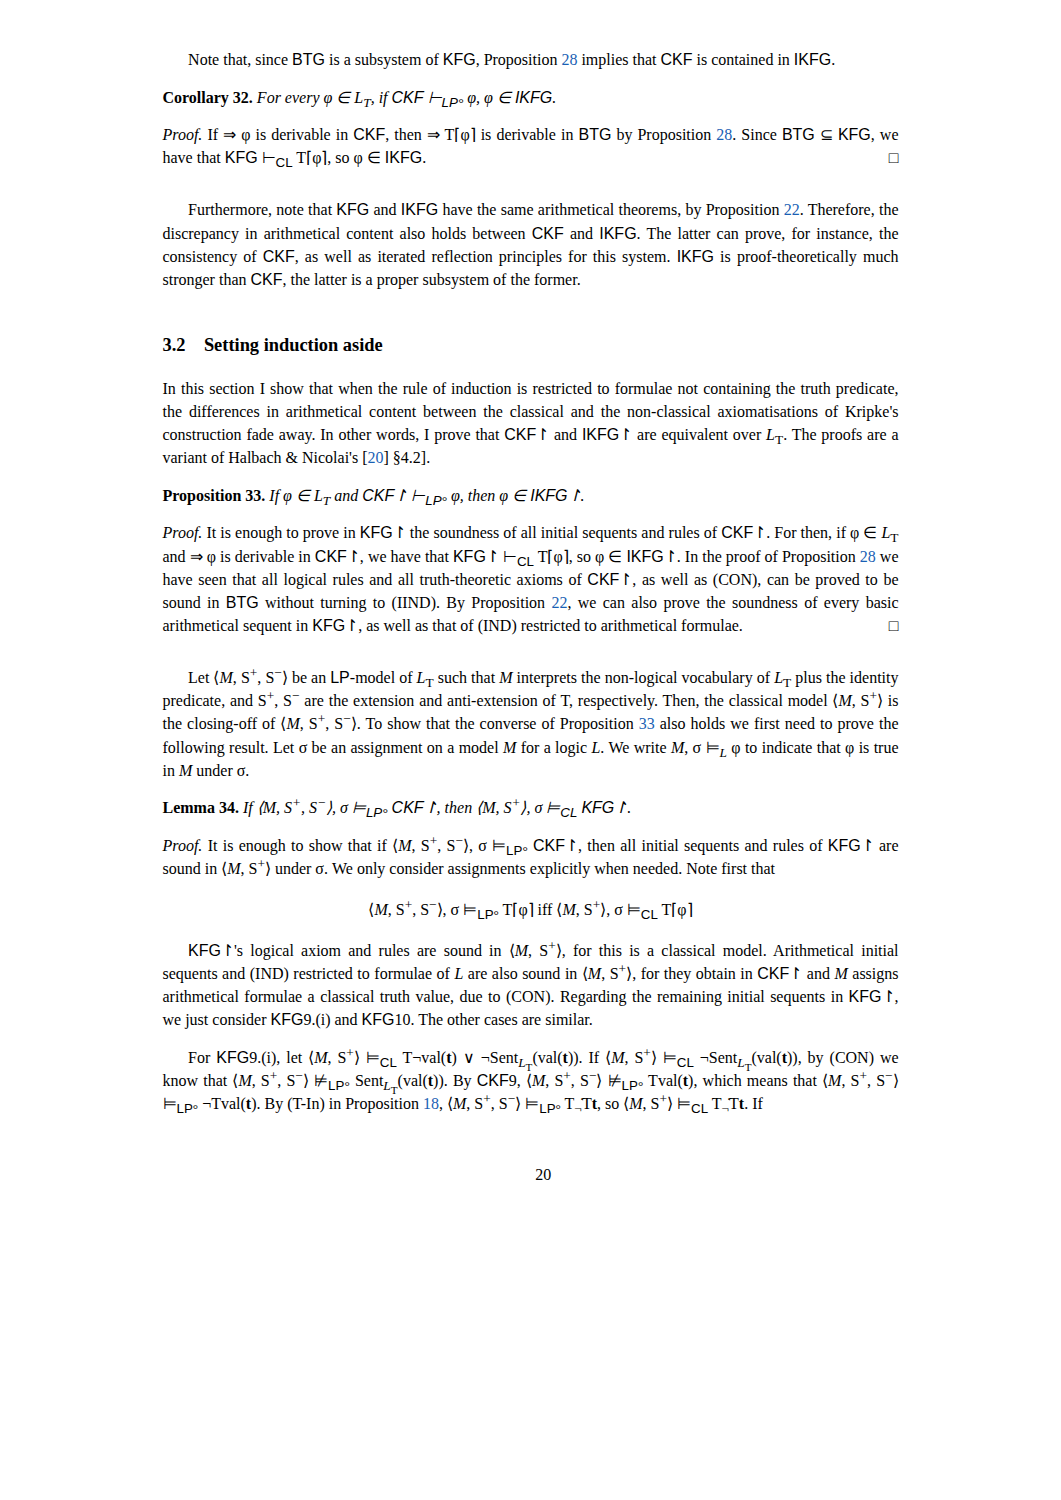Note that, since BTG is a subsystem of KFG, Proposition 28 implies that CKF is contained in IKFG.
Corollary 32. For every φ ∈ LT, if CKF ⊢LP° φ, φ ∈ IKFG.
Proof. If ⇒ φ is derivable in CKF, then ⇒ T⌈φ⌉ is derivable in BTG by Proposition 28. Since BTG ⊆ KFG, we have that KFG ⊢CL T⌈φ⌉, so φ ∈ IKFG. □
Furthermore, note that KFG and IKFG have the same arithmetical theorems, by Proposition 22. Therefore, the discrepancy in arithmetical content also holds between CKF and IKFG. The latter can prove, for instance, the consistency of CKF, as well as iterated reflection principles for this system. IKFG is proof-theoretically much stronger than CKF, the latter is a proper subsystem of the former.
3.2 Setting induction aside
In this section I show that when the rule of induction is restricted to formulae not containing the truth predicate, the differences in arithmetical content between the classical and the non-classical axiomatisations of Kripke's construction fade away. In other words, I prove that CKF↾ and IKFG↾ are equivalent over LT. The proofs are a variant of Halbach & Nicolai's [20] §4.2].
Proposition 33. If φ ∈ LT and CKF↾ ⊢LP° φ, then φ ∈ IKFG↾.
Proof. It is enough to prove in KFG↾ the soundness of all initial sequents and rules of CKF↾. For then, if φ ∈ LT and ⇒ φ is derivable in CKF↾, we have that KFG↾ ⊢CL T⌈φ⌉, so φ ∈ IKFG↾. In the proof of Proposition 28 we have seen that all logical rules and all truth-theoretic axioms of CKF↾, as well as (CON), can be proved to be sound in BTG without turning to (IIND). By Proposition 22, we can also prove the soundness of every basic arithmetical sequent in KFG↾, as well as that of (IND) restricted to arithmetical formulae. □
Let ⟨M, S+, S−⟩ be an LP-model of LT such that M interprets the non-logical vocabulary of LT plus the identity predicate, and S+, S− are the extension and anti-extension of T, respectively. Then, the classical model ⟨M, S+⟩ is the closing-off of ⟨M, S+, S−⟩. To show that the converse of Proposition 33 also holds we first need to prove the following result. Let σ be an assignment on a model M for a logic L. We write M, σ ⊨L φ to indicate that φ is true in M under σ.
Lemma 34. If ⟨M, S+, S−⟩, σ ⊨LP° CKF↾, then ⟨M, S+⟩, σ ⊨CL KFG↾.
Proof. It is enough to show that if ⟨M, S+, S−⟩, σ ⊨LP° CKF↾, then all initial sequents and rules of KFG↾ are sound in ⟨M, S+⟩ under σ. We only consider assignments explicitly when needed. Note first that
⟨M, S+, S−⟩, σ ⊨LP° T⌈φ⌉ iff ⟨M, S+⟩, σ ⊨CL T⌈φ⌉
KFG↾'s logical axiom and rules are sound in ⟨M, S+⟩, for this is a classical model. Arithmetical initial sequents and (IND) restricted to formulae of L are also sound in ⟨M, S+⟩, for they obtain in CKF↾ and M assigns arithmetical formulae a classical truth value, due to (CON). Regarding the remaining initial sequents in KFG↾, we just consider KFG9.(i) and KFG10. The other cases are similar.
For KFG9.(i), let ⟨M, S+⟩ ⊨CL T¬val(t) ∨ ¬SentLT(val(t)). If ⟨M, S+⟩ ⊨CL ¬SentLT(val(t)), by (CON) we know that ⟨M, S+, S−⟩ ⊭LP° SentLT(val(t)). By CKF9, ⟨M, S+, S−⟩ ⊭LP° Tval(t), which means that ⟨M, S+, S−⟩ ⊨LP° ¬Tval(t). By (T-In) in Proposition 18, ⟨M, S+, S−⟩ ⊨LP° T¬̇Tt, so ⟨M, S+⟩ ⊨CL T¬̇Tt. If
20